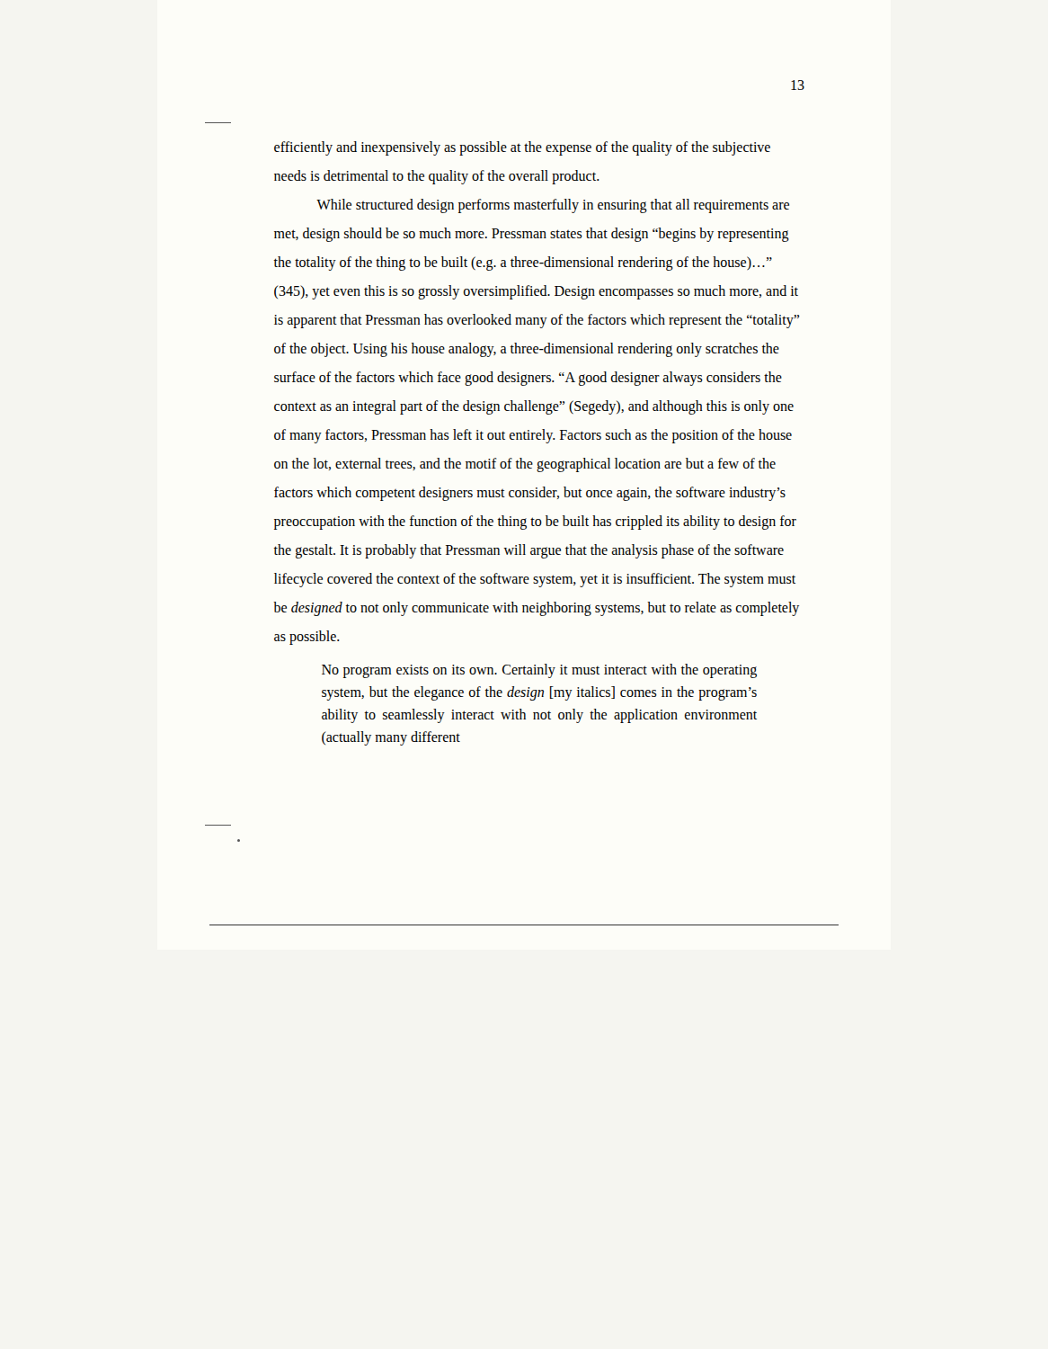13
efficiently and inexpensively as possible at the expense of the quality of the subjective needs is detrimental to the quality of the overall product.
While structured design performs masterfully in ensuring that all requirements are met, design should be so much more. Pressman states that design “begins by representing the totality of the thing to be built (e.g. a three-dimensional rendering of the house)…” (345), yet even this is so grossly oversimplified. Design encompasses so much more, and it is apparent that Pressman has overlooked many of the factors which represent the “totality” of the object. Using his house analogy, a three-dimensional rendering only scratches the surface of the factors which face good designers. “A good designer always considers the context as an integral part of the design challenge” (Segedy), and although this is only one of many factors, Pressman has left it out entirely. Factors such as the position of the house on the lot, external trees, and the motif of the geographical location are but a few of the factors which competent designers must consider, but once again, the software industry’s preoccupation with the function of the thing to be built has crippled its ability to design for the gestalt. It is probably that Pressman will argue that the analysis phase of the software lifecycle covered the context of the software system, yet it is insufficient. The system must be designed to not only communicate with neighboring systems, but to relate as completely as possible.
No program exists on its own. Certainly it must interact with the operating system, but the elegance of the design [my italics] comes in the program’s ability to seamlessly interact with not only the application environment (actually many different